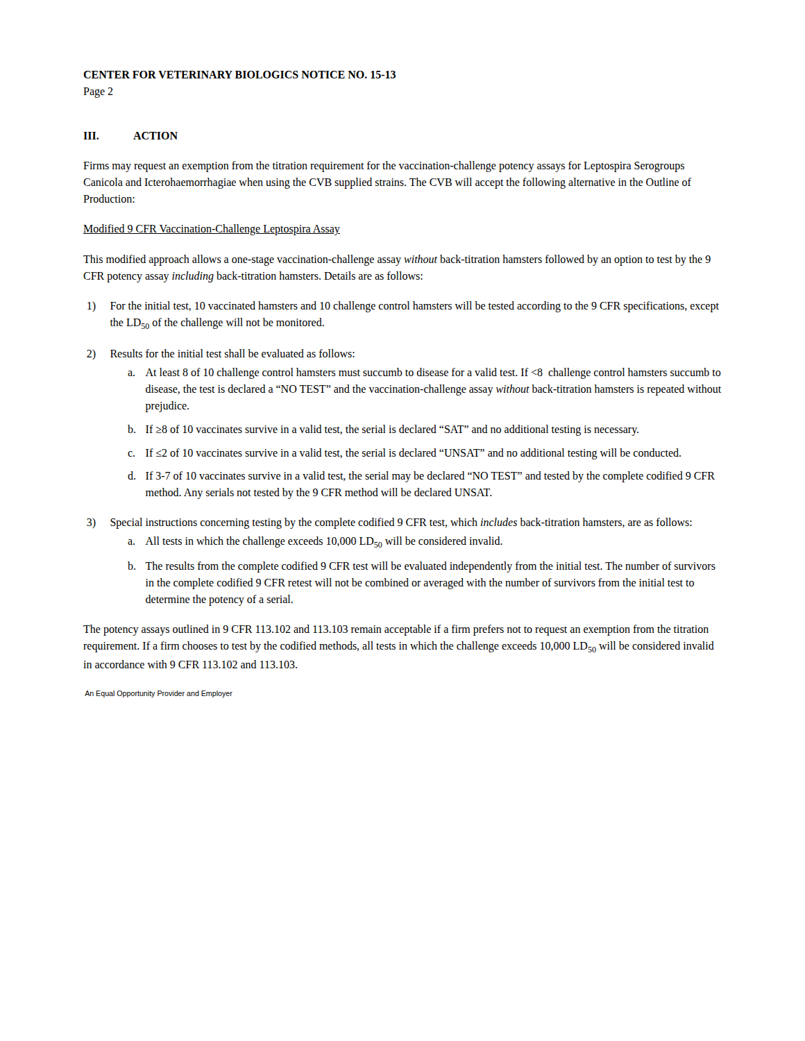Center for Veterinary Biologics Notice No. 15-13
Page 2
III. ACTION
Firms may request an exemption from the titration requirement for the vaccination-challenge potency assays for Leptospira Serogroups Canicola and Icterohaemorrhagiae when using the CVB supplied strains. The CVB will accept the following alternative in the Outline of Production:
Modified 9 CFR Vaccination-Challenge Leptospira Assay
This modified approach allows a one-stage vaccination-challenge assay without back-titration hamsters followed by an option to test by the 9 CFR potency assay including back-titration hamsters. Details are as follows:
For the initial test, 10 vaccinated hamsters and 10 challenge control hamsters will be tested according to the 9 CFR specifications, except the LD50 of the challenge will not be monitored.
Results for the initial test shall be evaluated as follows:
At least 8 of 10 challenge control hamsters must succumb to disease for a valid test. If <8 challenge control hamsters succumb to disease, the test is declared a “NO TEST” and the vaccination-challenge assay without back-titration hamsters is repeated without prejudice.
If ≥8 of 10 vaccinates survive in a valid test, the serial is declared “SAT” and no additional testing is necessary.
If ≤2 of 10 vaccinates survive in a valid test, the serial is declared “UNSAT” and no additional testing will be conducted.
If 3-7 of 10 vaccinates survive in a valid test, the serial may be declared “NO TEST” and tested by the complete codified 9 CFR method. Any serials not tested by the 9 CFR method will be declared UNSAT.
Special instructions concerning testing by the complete codified 9 CFR test, which includes back-titration hamsters, are as follows:
All tests in which the challenge exceeds 10,000 LD50 will be considered invalid.
The results from the complete codified 9 CFR test will be evaluated independently from the initial test. The number of survivors in the complete codified 9 CFR retest will not be combined or averaged with the number of survivors from the initial test to determine the potency of a serial.
The potency assays outlined in 9 CFR 113.102 and 113.103 remain acceptable if a firm prefers not to request an exemption from the titration requirement. If a firm chooses to test by the codified methods, all tests in which the challenge exceeds 10,000 LD50 will be considered invalid in accordance with 9 CFR 113.102 and 113.103.
An Equal Opportunity Provider and Employer